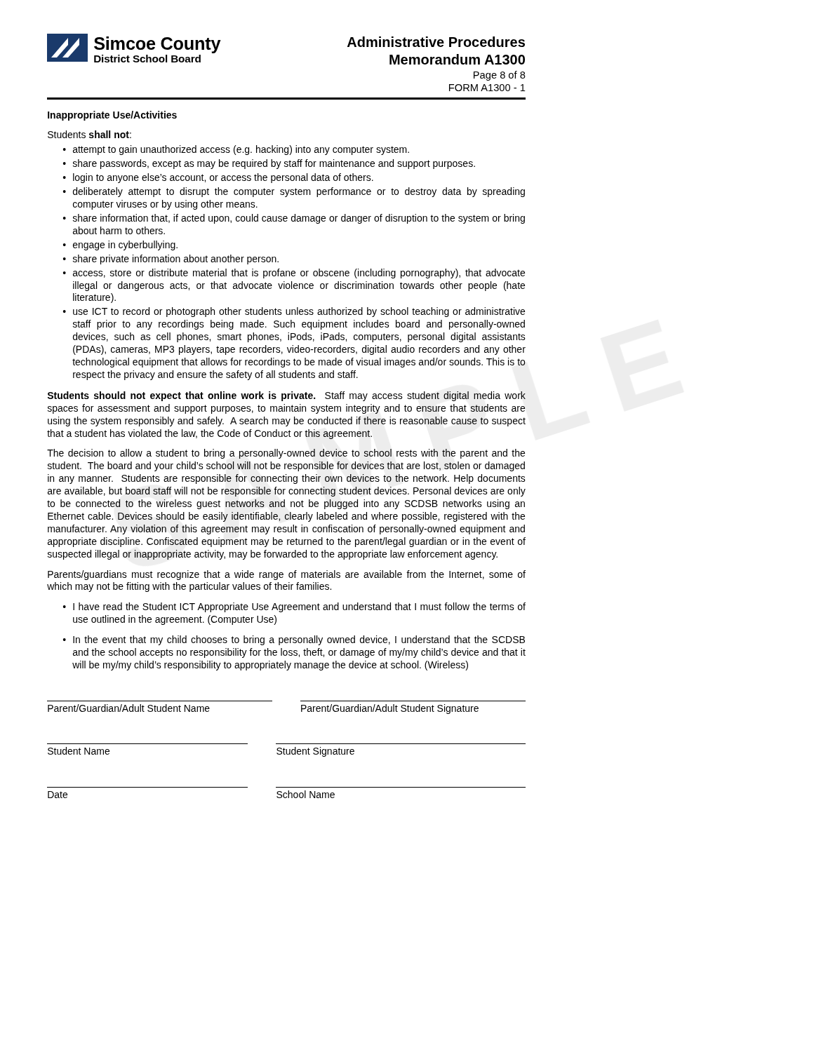SAMPLE
Simcoe County
District School Board
Administrative Procedures
Memorandum A1300
Page 8 of 8
FORM A1300 - 1
Inappropriate Use/Activities
Students shall not:
attempt to gain unauthorized access (e.g. hacking) into any computer system.
share passwords, except as may be required by staff for maintenance and support purposes.
login to anyone else’s account, or access the personal data of others.
deliberately attempt to disrupt the computer system performance or to destroy data by spreading computer viruses or by using other means.
share information that, if acted upon, could cause damage or danger of disruption to the system or bring about harm to others.
engage in cyberbullying.
share private information about another person.
access, store or distribute material that is profane or obscene (including pornography), that advocate illegal or dangerous acts, or that advocate violence or discrimination towards other people (hate literature).
use ICT to record or photograph other students unless authorized by school teaching or administrative staff prior to any recordings being made. Such equipment includes board and personally-owned devices, such as cell phones, smart phones, iPods, iPads, computers, personal digital assistants (PDAs), cameras, MP3 players, tape recorders, video-recorders, digital audio recorders and any other technological equipment that allows for recordings to be made of visual images and/or sounds. This is to respect the privacy and ensure the safety of all students and staff.
Students should not expect that online work is private. Staff may access student digital media work spaces for assessment and support purposes, to maintain system integrity and to ensure that students are using the system responsibly and safely. A search may be conducted if there is reasonable cause to suspect that a student has violated the law, the Code of Conduct or this agreement.
The decision to allow a student to bring a personally-owned device to school rests with the parent and the student. The board and your child’s school will not be responsible for devices that are lost, stolen or damaged in any manner. Students are responsible for connecting their own devices to the network. Help documents are available, but board staff will not be responsible for connecting student devices. Personal devices are only to be connected to the wireless guest networks and not be plugged into any SCDSB networks using an Ethernet cable. Devices should be easily identifiable, clearly labeled and where possible, registered with the manufacturer. Any violation of this agreement may result in confiscation of personally-owned equipment and appropriate discipline. Confiscated equipment may be returned to the parent/legal guardian or in the event of suspected illegal or inappropriate activity, may be forwarded to the appropriate law enforcement agency.
Parents/guardians must recognize that a wide range of materials are available from the Internet, some of which may not be fitting with the particular values of their families.
I have read the Student ICT Appropriate Use Agreement and understand that I must follow the terms of use outlined in the agreement. (Computer Use)
In the event that my child chooses to bring a personally owned device, I understand that the SCDSB and the school accepts no responsibility for the loss, theft, or damage of my/my child’s device and that it will be my/my child’s responsibility to appropriately manage the device at school. (Wireless)
Parent/Guardian/Adult Student Name
Parent/Guardian/Adult Student Signature
Student Name
Student Signature
Date
School Name